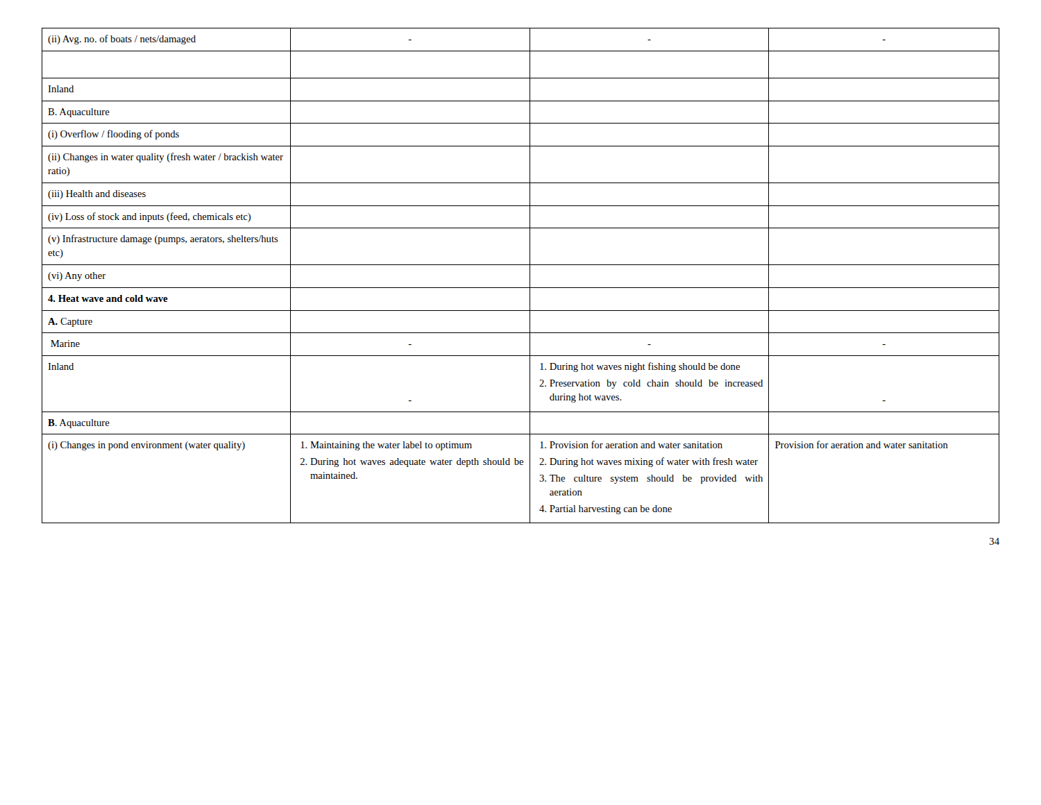| (ii) Avg. no. of boats / nets/damaged | - | - | - |
| Inland | | | |
| B. Aquaculture | | | |
| (i) Overflow / flooding of ponds | | | |
| (ii) Changes in water quality (fresh water / brackish water ratio) | | | |
| (iii) Health and diseases | | | |
| (iv) Loss of stock and inputs (feed, chemicals etc) | | | |
| (v) Infrastructure damage (pumps, aerators, shelters/huts etc) | | | |
| (vi) Any other | | | |
| 4. Heat wave and cold wave | | | |
| A. Capture | | | |
| Marine | - | - | - |
| Inland | - | During hot waves night fishing should be done Preservation by cold chain should be increased during hot waves. | - |
| B . Aquaculture | | | |
| (i) Changes in pond environment (water quality) | Maintaining the water label to optimum During hot waves adequate water depth should be maintained. | Provision for aeration and water sanitation During hot waves mixing of water with fresh water The culture system should be provided with aeration Partial harvesting can be done | Provision for aeration and water sanitation |
34